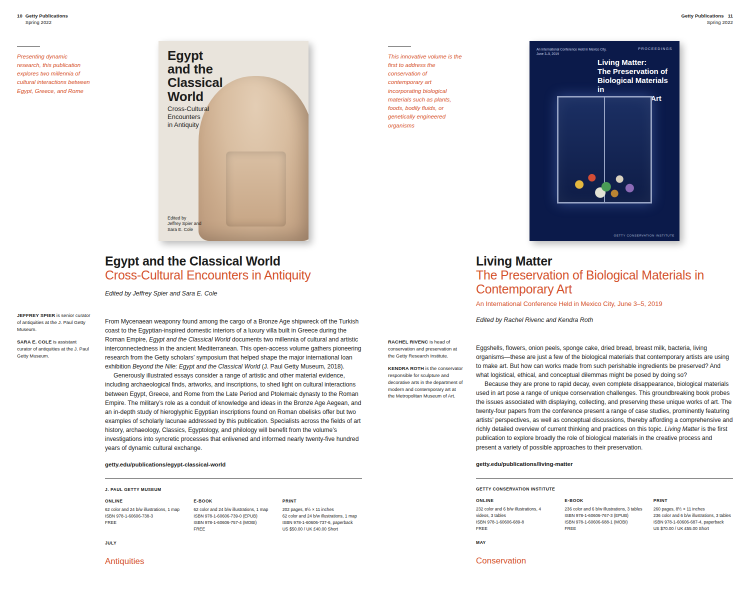10 Getty Publications Spring 2022
Presenting dynamic research, this publication explores two millennia of cultural interactions between Egypt, Greece, and Rome
Egypt
and the
Classical
World
Cross-Cultural
Encounters
in Antiquity
Edited by
Jeffrey Spier and
Sara E. Cole
Egypt and the Classical World
Cross-Cultural Encounters in Antiquity
Edited by Jeffrey Spier and Sara E. Cole
Jeffrey Spier is senior curator of antiquities at the J. Paul Getty Museum.
Sara E. Cole is assistant curator of antiquities at the J. Paul Getty Museum.
From Mycenaean weaponry found among the cargo of a Bronze Age shipwreck off the Turkish coast to the Egyptian-inspired domestic interiors of a luxury villa built in Greece during the Roman Empire, Egypt and the Classical World documents two millennia of cultural and artistic interconnectedness in the ancient Mediterranean. This open-access volume gathers pioneering research from the Getty scholars’ symposium that helped shape the major international loan exhibition Beyond the Nile: Egypt and the Classical World (J. Paul Getty Museum, 2018).
Generously illustrated essays consider a range of artistic and other material evidence, including archaeological finds, artworks, and inscriptions, to shed light on cultural interactions between Egypt, Greece, and Rome from the Late Period and Ptolemaic dynasty to the Roman Empire. The military’s role as a conduit of knowledge and ideas in the Bronze Age Aegean, and an in-depth study of hieroglyphic Egyptian inscriptions found on Roman obelisks offer but two examples of scholarly lacunae addressed by this publication. Specialists across the fields of art history, archaeology, Classics, Egyptology, and philology will benefit from the volume’s investigations into syncretic processes that enlivened and informed nearly twenty-five hundred years of dynamic cultural exchange.
getty.edu/publications/egypt-classical-world
J. Paul Getty Museum
Online
62 color and 24 b/w illustrations, 1 map
ISBN 978-1-60606-738-3
FREE
E-Book
62 color and 24 b/w illustrations, 1 map
ISBN 978-1-60606-739-0 (EPUB)
ISBN 978-1-60606-757-4 (MOBI)
FREE
Print
202 pages, 8½ × 11 inches
62 color and 24 b/w illustrations, 1 map
ISBN 978-1-60606-737-6, paperback
US $50.00 / UK £40.00 Short
July
Antiquities
Getty Publications 11 Spring 2022
This innovative volume is the first to address the conservation of contemporary art incorporating biological materials such as plants, foods, bodily fluids, or genetically engineered organisms
An International Conference Held in Mexico City,
June 3–5, 2019
Proceedings
Living Matter:
The Preservation of
Biological Materials in
Contemporary Art
Getty Conservation Institute
Living Matter
The Preservation of Biological Materials in Contemporary Art
An International Conference Held in Mexico City, June 3–5, 2019
Edited by Rachel Rivenc and Kendra Roth
Rachel Rivenc is head of conservation and preservation at the Getty Research Institute.
Kendra Roth is the conservator responsible for sculpture and decorative arts in the department of modern and contemporary art at the Metropolitan Museum of Art.
Eggshells, flowers, onion peels, sponge cake, dried bread, breast milk, bacteria, living organisms—these are just a few of the biological materials that contemporary artists are using to make art. But how can works made from such perishable ingredients be preserved? And what logistical, ethical, and conceptual dilemmas might be posed by doing so?
Because they are prone to rapid decay, even complete disappearance, biological materials used in art pose a range of unique conservation challenges. This groundbreaking book probes the issues associated with displaying, collecting, and preserving these unique works of art. The twenty-four papers from the conference present a range of case studies, prominently featuring artists’ perspectives, as well as conceptual discussions, thereby affording a comprehensive and richly detailed overview of current thinking and practices on this topic. Living Matter is the first publication to explore broadly the role of biological materials in the creative process and present a variety of possible approaches to their preservation.
getty.edu/publications/living-matter
Getty Conservation Institute
Online
232 color and 6 b/w illustrations, 4 videos, 3 tables
ISBN 978-1-60606-689-8
FREE
E-Book
236 color and 6 b/w illustrations, 3 tables
ISBN 978-1-60606-767-3 (EPUB)
ISBN 978-1-60606-688-1 (MOBI)
FREE
Print
260 pages, 8½ × 11 inches
236 color and 6 b/w illustrations, 3 tables
ISBN 978-1-60606-687-4, paperback
US $70.00 / UK £55.00 Short
May
Conservation